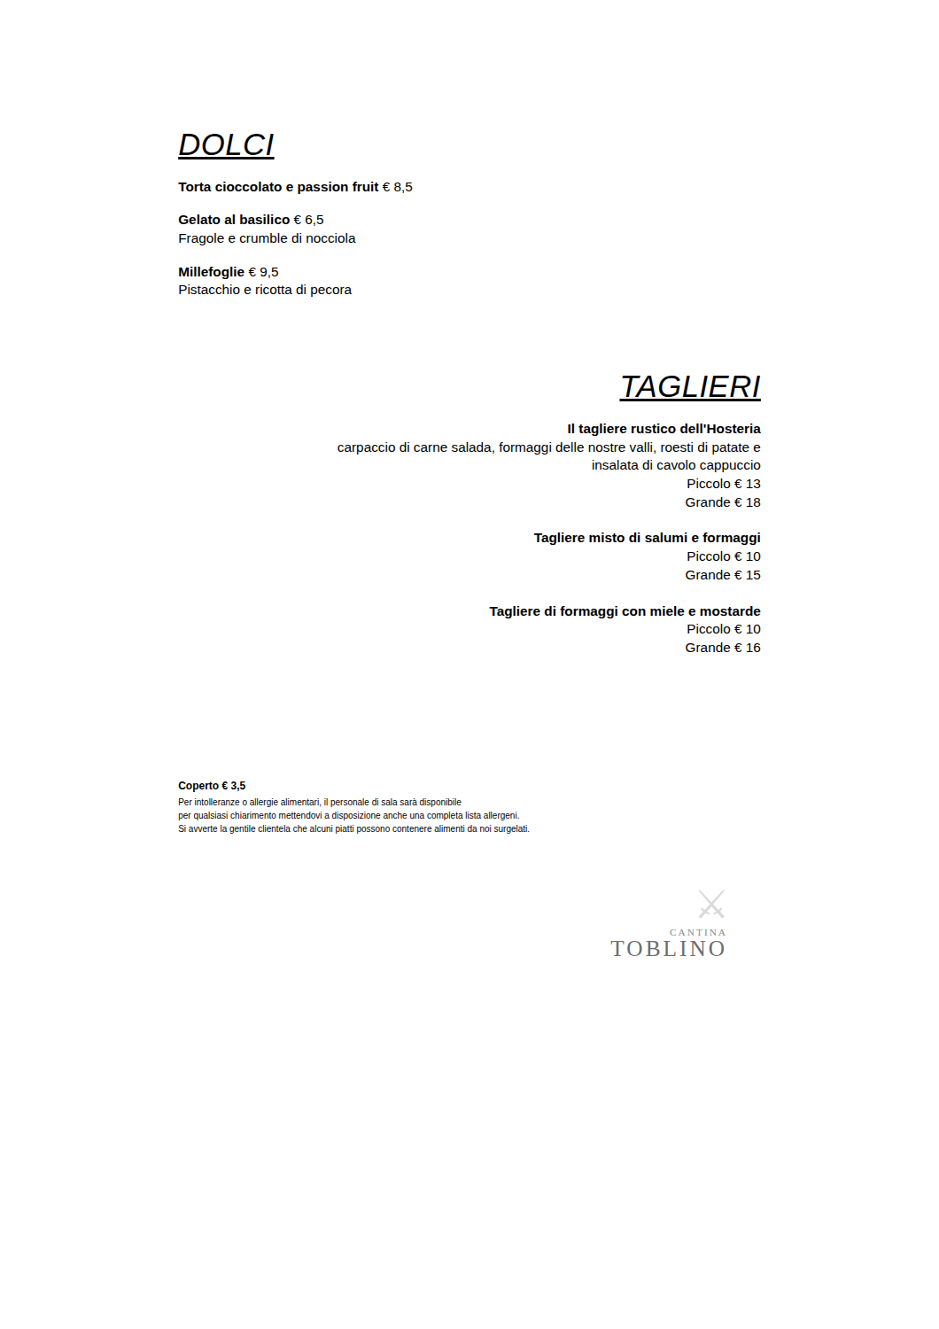DOLCI
Torta cioccolato e passion fruit € 8,5
Gelato al basilico € 6,5
Fragole e crumble di nocciola
Millefoglie € 9,5
Pistacchio e ricotta di pecora
TAGLIERI
Il tagliere rustico dell'Hosteria
carpaccio di carne salada, formaggi delle nostre valli, roesti di patate e
insalata di cavolo cappuccio
Piccolo € 13 Grande € 18
Tagliere misto di salumi e formaggi
Piccolo € 10 Grande € 15
Tagliere di formaggi con miele e mostarde
Piccolo € 10 Grande € 16
Coperto € 3,5 Per intolleranze o allergie alimentari, il personale di sala sarà disponibile
per qualsiasi chiarimento mettendovi a disposizione anche una completa lista allergeni.
Si avverte la gentile clientela che alcuni piatti possono contenere alimenti da noi surgelati.
⚔
CANTINA
TOBLINO